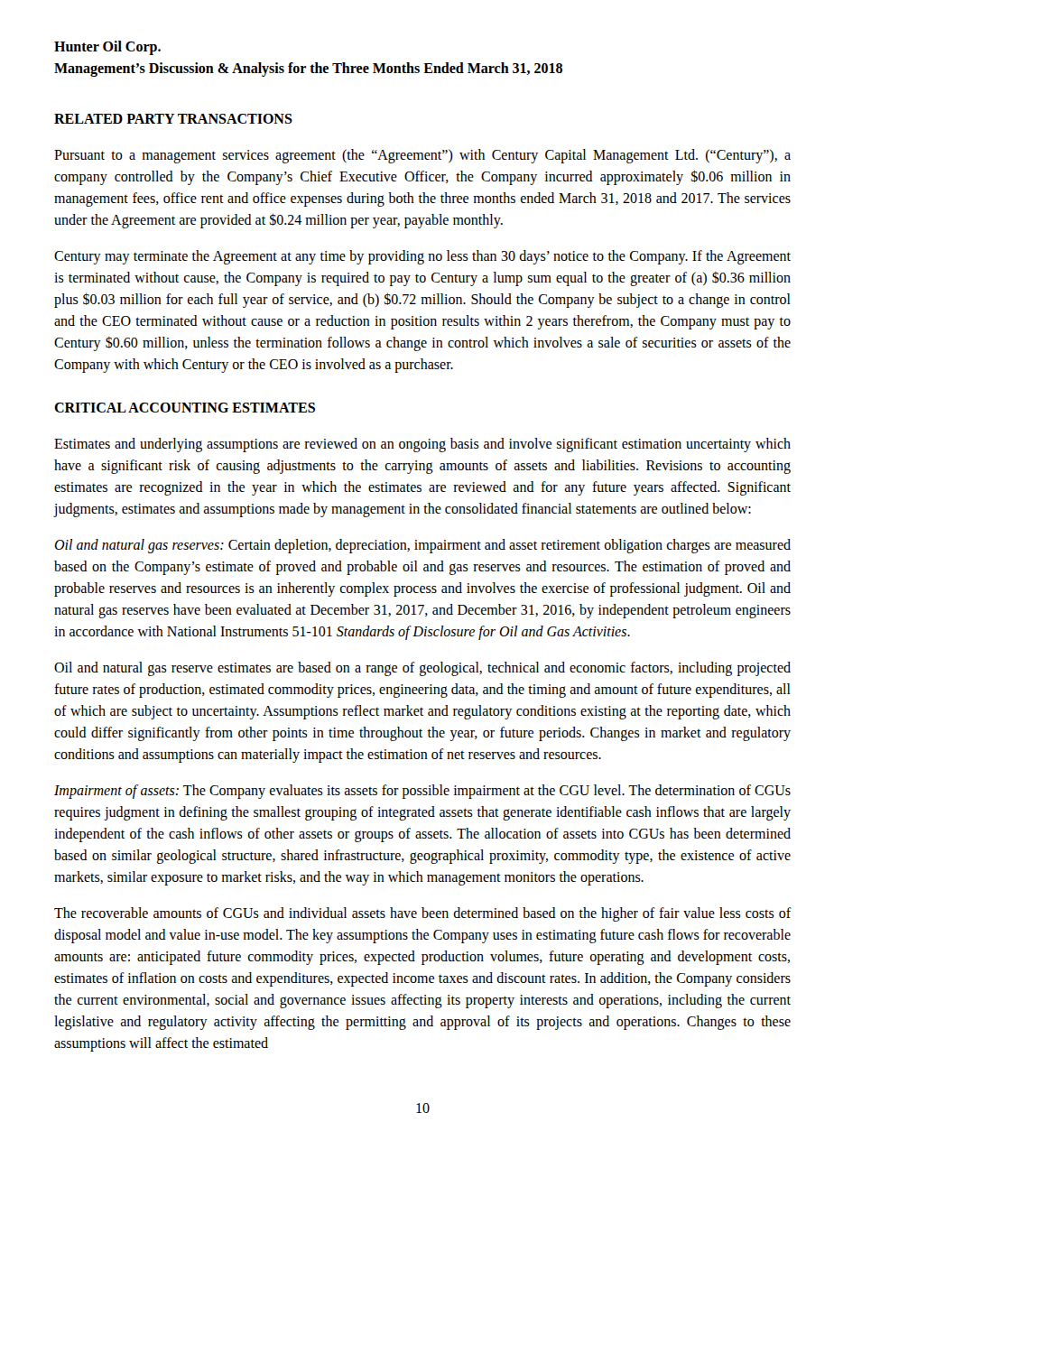Hunter Oil Corp.
Management’s Discussion & Analysis for the Three Months Ended March 31, 2018
RELATED PARTY TRANSACTIONS
Pursuant to a management services agreement (the “Agreement”) with Century Capital Management Ltd. (“Century”), a company controlled by the Company’s Chief Executive Officer, the Company incurred approximately $0.06 million in management fees, office rent and office expenses during both the three months ended March 31, 2018 and 2017. The services under the Agreement are provided at $0.24 million per year, payable monthly.
Century may terminate the Agreement at any time by providing no less than 30 days’ notice to the Company. If the Agreement is terminated without cause, the Company is required to pay to Century a lump sum equal to the greater of (a) $0.36 million plus $0.03 million for each full year of service, and (b) $0.72 million. Should the Company be subject to a change in control and the CEO terminated without cause or a reduction in position results within 2 years therefrom, the Company must pay to Century $0.60 million, unless the termination follows a change in control which involves a sale of securities or assets of the Company with which Century or the CEO is involved as a purchaser.
CRITICAL ACCOUNTING ESTIMATES
Estimates and underlying assumptions are reviewed on an ongoing basis and involve significant estimation uncertainty which have a significant risk of causing adjustments to the carrying amounts of assets and liabilities. Revisions to accounting estimates are recognized in the year in which the estimates are reviewed and for any future years affected. Significant judgments, estimates and assumptions made by management in the consolidated financial statements are outlined below:
Oil and natural gas reserves: Certain depletion, depreciation, impairment and asset retirement obligation charges are measured based on the Company’s estimate of proved and probable oil and gas reserves and resources. The estimation of proved and probable reserves and resources is an inherently complex process and involves the exercise of professional judgment. Oil and natural gas reserves have been evaluated at December 31, 2017, and December 31, 2016, by independent petroleum engineers in accordance with National Instruments 51-101 Standards of Disclosure for Oil and Gas Activities.
Oil and natural gas reserve estimates are based on a range of geological, technical and economic factors, including projected future rates of production, estimated commodity prices, engineering data, and the timing and amount of future expenditures, all of which are subject to uncertainty. Assumptions reflect market and regulatory conditions existing at the reporting date, which could differ significantly from other points in time throughout the year, or future periods. Changes in market and regulatory conditions and assumptions can materially impact the estimation of net reserves and resources.
Impairment of assets: The Company evaluates its assets for possible impairment at the CGU level. The determination of CGUs requires judgment in defining the smallest grouping of integrated assets that generate identifiable cash inflows that are largely independent of the cash inflows of other assets or groups of assets. The allocation of assets into CGUs has been determined based on similar geological structure, shared infrastructure, geographical proximity, commodity type, the existence of active markets, similar exposure to market risks, and the way in which management monitors the operations.
The recoverable amounts of CGUs and individual assets have been determined based on the higher of fair value less costs of disposal model and value in-use model. The key assumptions the Company uses in estimating future cash flows for recoverable amounts are: anticipated future commodity prices, expected production volumes, future operating and development costs, estimates of inflation on costs and expenditures, expected income taxes and discount rates. In addition, the Company considers the current environmental, social and governance issues affecting its property interests and operations, including the current legislative and regulatory activity affecting the permitting and approval of its projects and operations. Changes to these assumptions will affect the estimated
10